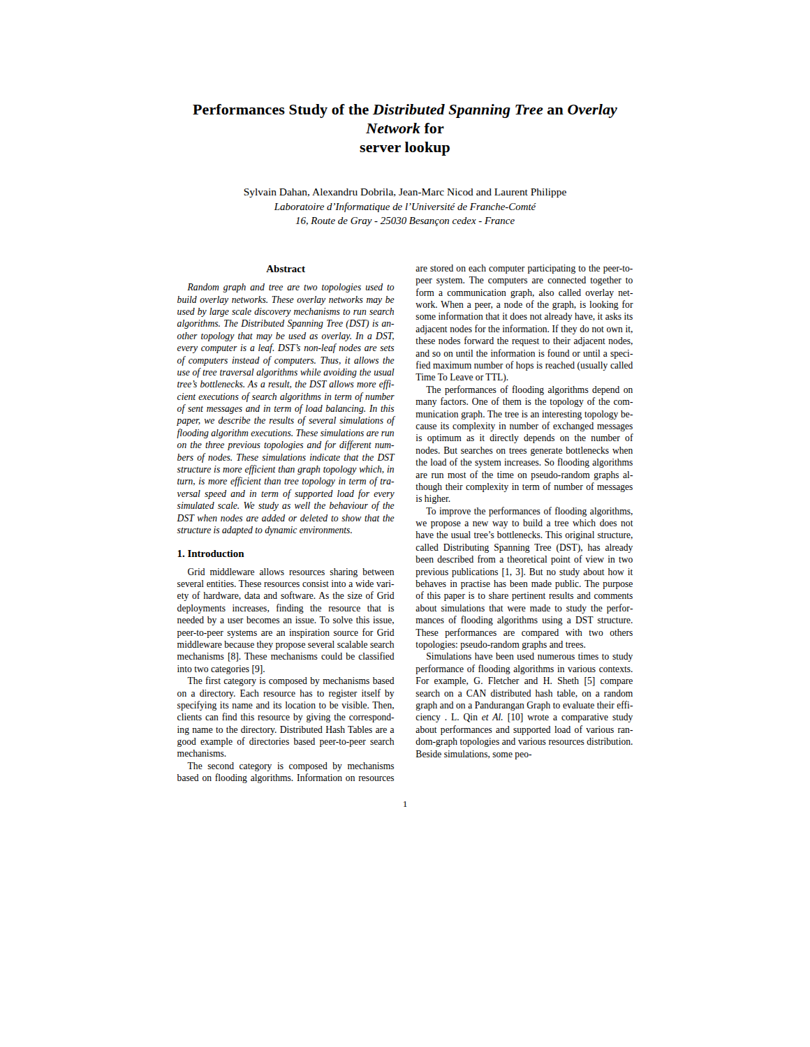Performances Study of the Distributed Spanning Tree an Overlay Network for
server lookup
Sylvain Dahan, Alexandru Dobrila, Jean-Marc Nicod and Laurent Philippe
Laboratoire d’Informatique de l’Université de Franche-Comté
16, Route de Gray - 25030 Besançon cedex - France
Abstract
Random graph and tree are two topologies used to build overlay networks. These overlay networks may be used by large scale discovery mechanisms to run search algorithms. The Distributed Spanning Tree (DST) is another topology that may be used as overlay. In a DST, every computer is a leaf. DST’s non-leaf nodes are sets of computers instead of computers. Thus, it allows the use of tree traversal algorithms while avoiding the usual tree’s bottlenecks. As a result, the DST allows more efficient executions of search algorithms in term of number of sent messages and in term of load balancing. In this paper, we describe the results of several simulations of flooding algorithm executions. These simulations are run on the three previous topologies and for different numbers of nodes. These simulations indicate that the DST structure is more efficient than graph topology which, in turn, is more efficient than tree topology in term of traversal speed and in term of supported load for every simulated scale. We study as well the behaviour of the DST when nodes are added or deleted to show that the structure is adapted to dynamic environments.
1. Introduction
Grid middleware allows resources sharing between several entities. These resources consist into a wide variety of hardware, data and software. As the size of Grid deployments increases, finding the resource that is needed by a user becomes an issue. To solve this issue, peer-to-peer systems are an inspiration source for Grid middleware because they propose several scalable search mechanisms [8]. These mechanisms could be classified into two categories [9].
The first category is composed by mechanisms based on a directory. Each resource has to register itself by specifying its name and its location to be visible. Then, clients can find this resource by giving the corresponding name to the directory. Distributed Hash Tables are a good example of directories based peer-to-peer search mechanisms.
The second category is composed by mechanisms based on flooding algorithms. Information on resources are stored on each computer participating to the peer-to-peer system. The computers are connected together to form a communication graph, also called overlay network. When a peer, a node of the graph, is looking for some information that it does not already have, it asks its adjacent nodes for the information. If they do not own it, these nodes forward the request to their adjacent nodes, and so on until the information is found or until a specified maximum number of hops is reached (usually called Time To Leave or TTL).
The performances of flooding algorithms depend on many factors. One of them is the topology of the communication graph. The tree is an interesting topology because its complexity in number of exchanged messages is optimum as it directly depends on the number of nodes. But searches on trees generate bottlenecks when the load of the system increases. So flooding algorithms are run most of the time on pseudo-random graphs although their complexity in term of number of messages is higher.
To improve the performances of flooding algorithms, we propose a new way to build a tree which does not have the usual tree’s bottlenecks. This original structure, called Distributing Spanning Tree (DST), has already been described from a theoretical point of view in two previous publications [1, 3]. But no study about how it behaves in practise has been made public. The purpose of this paper is to share pertinent results and comments about simulations that were made to study the performances of flooding algorithms using a DST structure. These performances are compared with two others topologies: pseudo-random graphs and trees.
Simulations have been used numerous times to study performance of flooding algorithms in various contexts. For example, G. Fletcher and H. Sheth [5] compare search on a CAN distributed hash table, on a random graph and on a Pandurangan Graph to evaluate their efficiency . L. Qin et Al. [10] wrote a comparative study about performances and supported load of various random-graph topologies and various resources distribution. Beside simulations, some peo-
1